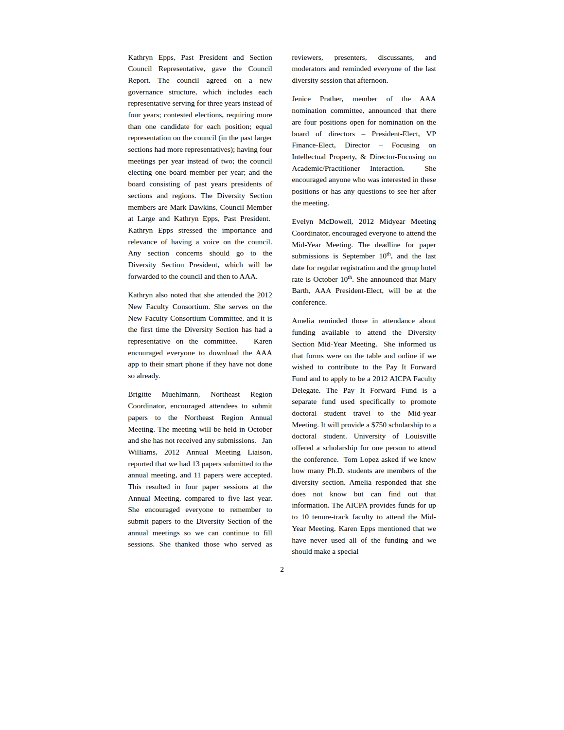Kathryn Epps, Past President and Section Council Representative, gave the Council Report. The council agreed on a new governance structure, which includes each representative serving for three years instead of four years; contested elections, requiring more than one candidate for each position; equal representation on the council (in the past larger sections had more representatives); having four meetings per year instead of two; the council electing one board member per year; and the board consisting of past years presidents of sections and regions. The Diversity Section members are Mark Dawkins, Council Member at Large and Kathryn Epps, Past President. Kathryn Epps stressed the importance and relevance of having a voice on the council. Any section concerns should go to the Diversity Section President, which will be forwarded to the council and then to AAA.
Kathryn also noted that she attended the 2012 New Faculty Consortium. She serves on the New Faculty Consortium Committee, and it is the first time the Diversity Section has had a representative on the committee. Karen encouraged everyone to download the AAA app to their smart phone if they have not done so already.
Brigitte Muehlmann, Northeast Region Coordinator, encouraged attendees to submit papers to the Northeast Region Annual Meeting. The meeting will be held in October and she has not received any submissions. Jan Williams, 2012 Annual Meeting Liaison, reported that we had 13 papers submitted to the annual meeting, and 11 papers were accepted. This resulted in four paper sessions at the Annual Meeting, compared to five last year. She encouraged everyone to remember to submit papers to the Diversity Section of the annual meetings so we can continue to fill sessions. She thanked those who served as reviewers, presenters, discussants, and moderators and reminded everyone of the last diversity session that afternoon.
Jenice Prather, member of the AAA nomination committee, announced that there are four positions open for nomination on the board of directors – President-Elect, VP Finance-Elect, Director – Focusing on Intellectual Property, & Director-Focusing on Academic/Practitioner Interaction. She encouraged anyone who was interested in these positions or has any questions to see her after the meeting.
Evelyn McDowell, 2012 Midyear Meeting Coordinator, encouraged everyone to attend the Mid-Year Meeting. The deadline for paper submissions is September 10th, and the last date for regular registration and the group hotel rate is October 10th. She announced that Mary Barth, AAA President-Elect, will be at the conference.
Amelia reminded those in attendance about funding available to attend the Diversity Section Mid-Year Meeting. She informed us that forms were on the table and online if we wished to contribute to the Pay It Forward Fund and to apply to be a 2012 AICPA Faculty Delegate. The Pay It Forward Fund is a separate fund used specifically to promote doctoral student travel to the Mid-year Meeting. It will provide a $750 scholarship to a doctoral student. University of Louisville offered a scholarship for one person to attend the conference. Tom Lopez asked if we knew how many Ph.D. students are members of the diversity section. Amelia responded that she does not know but can find out that information. The AICPA provides funds for up to 10 tenure-track faculty to attend the Mid-Year Meeting. Karen Epps mentioned that we have never used all of the funding and we should make a special
2